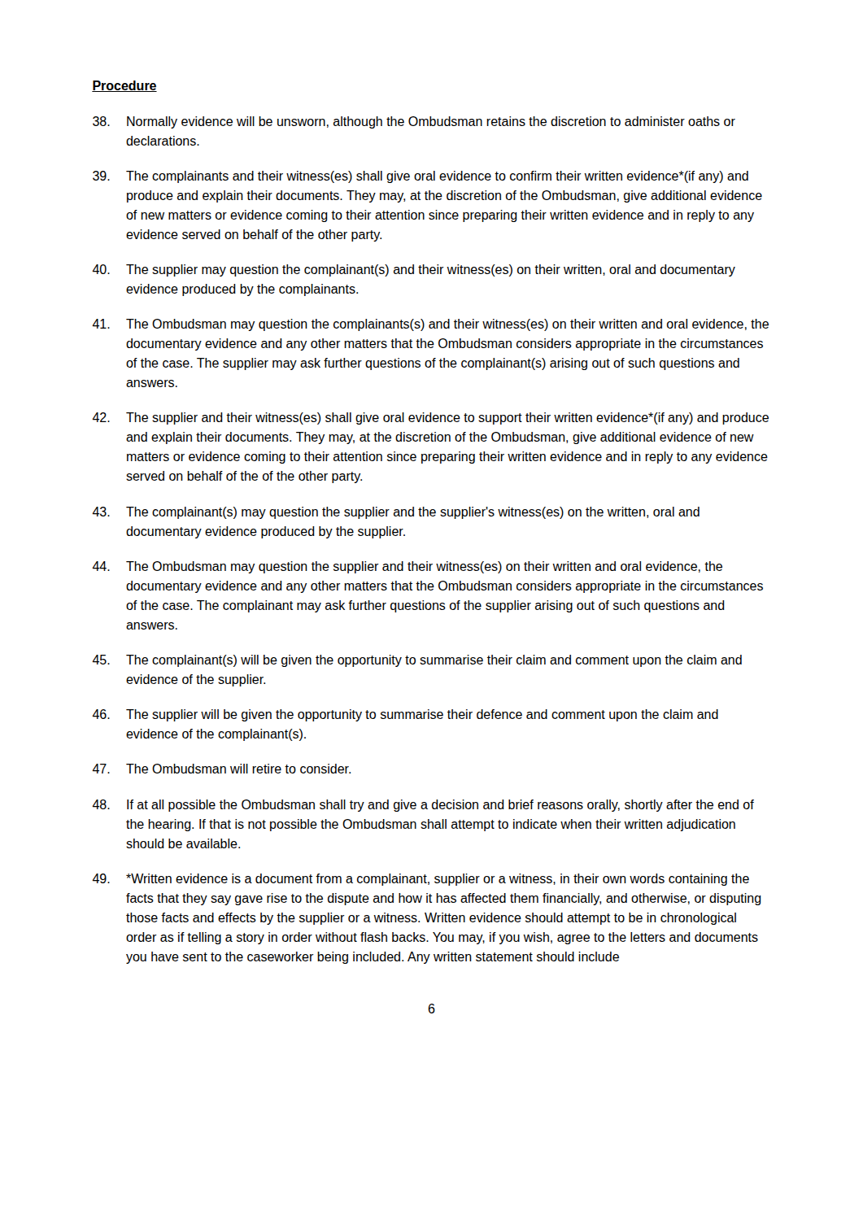Procedure
Normally evidence will be unsworn, although the Ombudsman retains the discretion to administer oaths or declarations.
The complainants and their witness(es) shall give oral evidence to confirm their written evidence*(if any) and produce and explain their documents. They may, at the discretion of the Ombudsman, give additional evidence of new matters or evidence coming to their attention since preparing their written evidence and in reply to any evidence served on behalf of the other party.
The supplier may question the complainant(s) and their witness(es) on their written, oral and documentary evidence produced by the complainants.
The Ombudsman may question the complainants(s) and their witness(es) on their written and oral evidence, the documentary evidence and any other matters that the Ombudsman considers appropriate in the circumstances of the case. The supplier may ask further questions of the complainant(s) arising out of such questions and answers.
The supplier and their witness(es) shall give oral evidence to support their written evidence*(if any) and produce and explain their documents. They may, at the discretion of the Ombudsman, give additional evidence of new matters or evidence coming to their attention since preparing their written evidence and in reply to any evidence served on behalf of the of the other party.
The complainant(s) may question the supplier and the supplier's witness(es) on the written, oral and documentary evidence produced by the supplier.
The Ombudsman may question the supplier and their witness(es) on their written and oral evidence, the documentary evidence and any other matters that the Ombudsman considers appropriate in the circumstances of the case. The complainant may ask further questions of the supplier arising out of such questions and answers.
The complainant(s) will be given the opportunity to summarise their claim and comment upon the claim and evidence of the supplier.
The supplier will be given the opportunity to summarise their defence and comment upon the claim and evidence of the complainant(s).
The Ombudsman will retire to consider.
If at all possible the Ombudsman shall try and give a decision and brief reasons orally, shortly after the end of the hearing. If that is not possible the Ombudsman shall attempt to indicate when their written adjudication should be available.
*Written evidence is a document from a complainant, supplier or a witness, in their own words containing the facts that they say gave rise to the dispute and how it has affected them financially, and otherwise, or disputing those facts and effects by the supplier or a witness. Written evidence should attempt to be in chronological order as if telling a story in order without flash backs. You may, if you wish, agree to the letters and documents you have sent to the caseworker being included. Any written statement should include
6